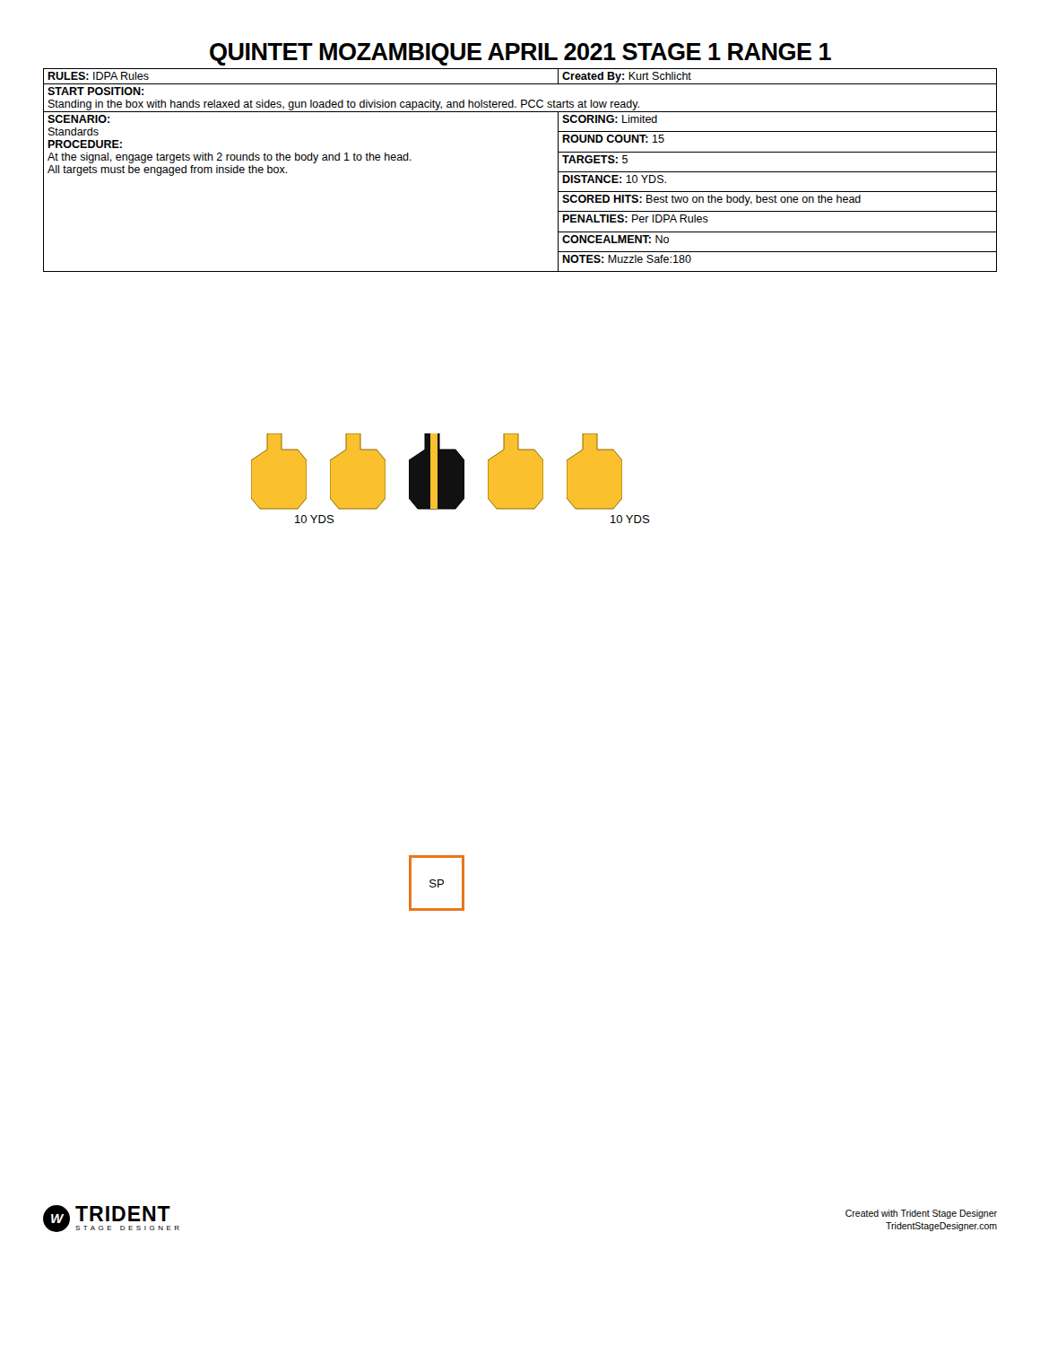QUINTET MOZAMBIQUE APRIL 2021 STAGE 1 RANGE 1
| RULES: IDPA Rules | Created By: Kurt Schlicht |
| START POSITION: Standing in the box with hands relaxed at sides, gun loaded to division capacity, and holstered. PCC starts at low ready. |
| SCENARIO: Standards PROCEDURE: At the signal, engage targets with 2 rounds to the body and 1 to the head. All targets must be engaged from inside the box. | SCORING: Limited |
| ROUND COUNT: 15 |
| TARGETS: 5 |
| DISTANCE: 10 YDS. |
| SCORED HITS: Best two on the body, best one on the head |
| PENALTIES: Per IDPA Rules |
| CONCEALMENT: No |
| NOTES: Muzzle Safe:180 |
10 YDS
10 YDS
SP
W
TRIDENT
STAGE DESIGNER
Created with Trident Stage Designer
TridentStageDesigner.com